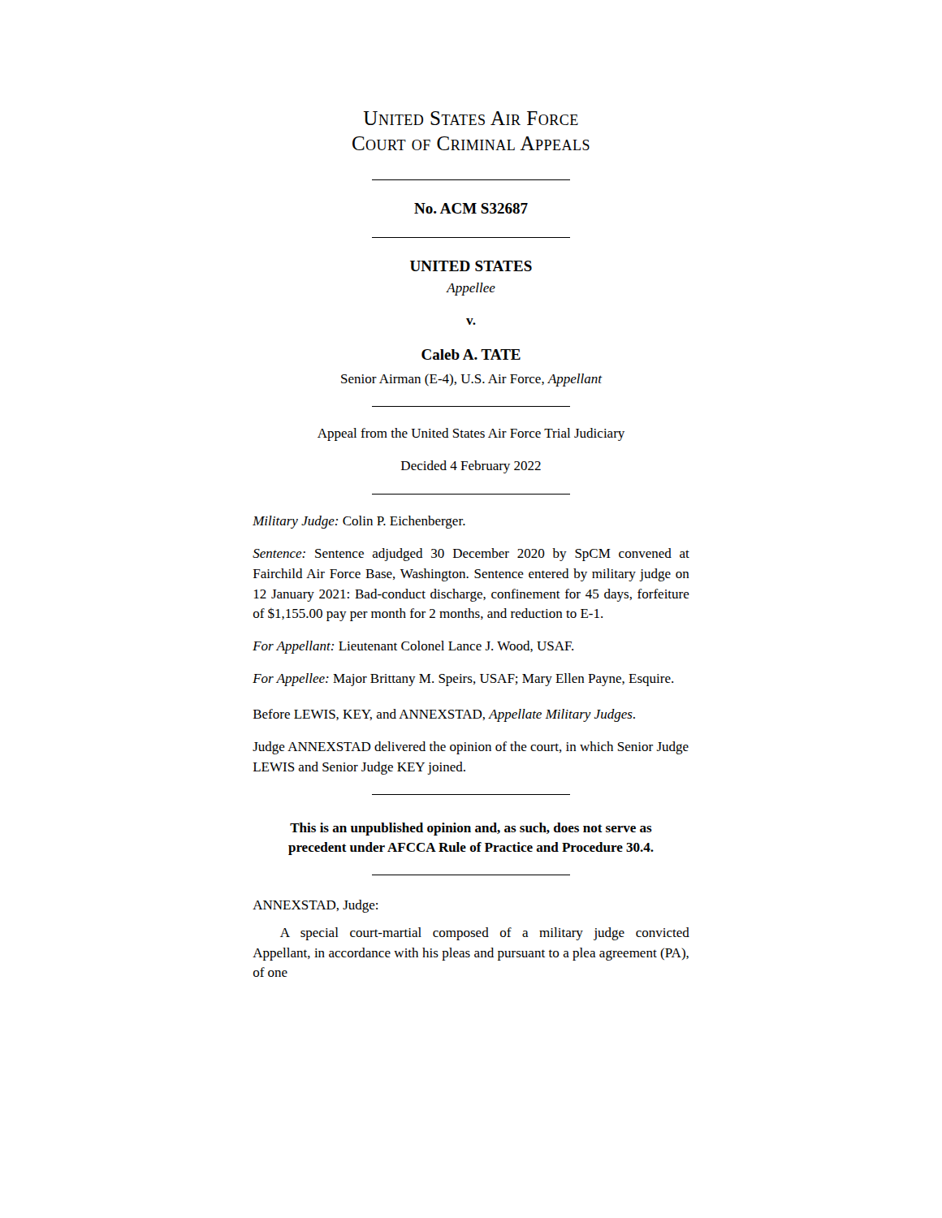United States Air Force
Court of Criminal Appeals
No. ACM S32687
UNITED STATES
Appellee
v.
Caleb A. TATE
Senior Airman (E-4), U.S. Air Force, Appellant
Appeal from the United States Air Force Trial Judiciary
Decided 4 February 2022
Military Judge: Colin P. Eichenberger.
Sentence: Sentence adjudged 30 December 2020 by SpCM convened at Fairchild Air Force Base, Washington. Sentence entered by military judge on 12 January 2021: Bad-conduct discharge, confinement for 45 days, forfeiture of $1,155.00 pay per month for 2 months, and reduction to E-1.
For Appellant: Lieutenant Colonel Lance J. Wood, USAF.
For Appellee: Major Brittany M. Speirs, USAF; Mary Ellen Payne, Esquire.
Before LEWIS, KEY, and ANNEXSTAD, Appellate Military Judges.
Judge ANNEXSTAD delivered the opinion of the court, in which Senior Judge LEWIS and Senior Judge KEY joined.
This is an unpublished opinion and, as such, does not serve as precedent under AFCCA Rule of Practice and Procedure 30.4.
ANNEXSTAD, Judge:
A special court-martial composed of a military judge convicted Appellant, in accordance with his pleas and pursuant to a plea agreement (PA), of one